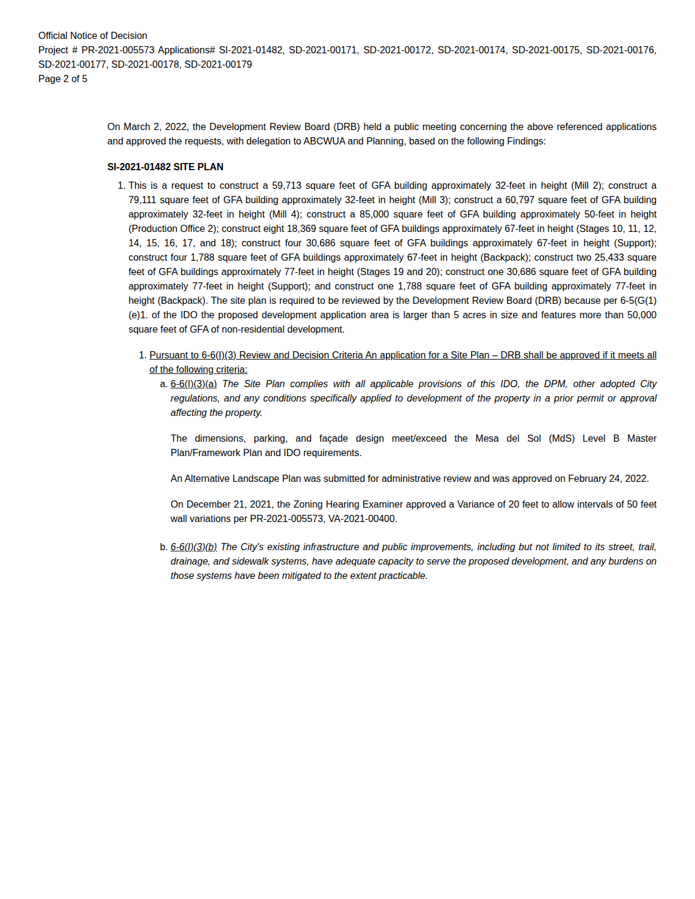Official Notice of Decision
Project # PR-2021-005573 Applications# SI-2021-01482, SD-2021-00171, SD-2021-00172, SD-2021-00174, SD-2021-00175, SD-2021-00176, SD-2021-00177, SD-2021-00178, SD-2021-00179
Page 2 of 5
On March 2, 2022, the Development Review Board (DRB) held a public meeting concerning the above referenced applications and approved the requests, with delegation to ABCWUA and Planning, based on the following Findings:
SI-2021-01482 SITE PLAN
This is a request to construct a 59,713 square feet of GFA building approximately 32-feet in height (Mill 2); construct a 79,111 square feet of GFA building approximately 32-feet in height (Mill 3); construct a 60,797 square feet of GFA building approximately 32-feet in height (Mill 4); construct a 85,000 square feet of GFA building approximately 50-feet in height (Production Office 2); construct eight 18,369 square feet of GFA buildings approximately 67-feet in height (Stages 10, 11, 12, 14, 15, 16, 17, and 18); construct four 30,686 square feet of GFA buildings approximately 67-feet in height (Support); construct four 1,788 square feet of GFA buildings approximately 67-feet in height (Backpack); construct two 25,433 square feet of GFA buildings approximately 77-feet in height (Stages 19 and 20); construct one 30,686 square feet of GFA building approximately 77-feet in height (Support); and construct one 1,788 square feet of GFA building approximately 77-feet in height (Backpack). The site plan is required to be reviewed by the Development Review Board (DRB) because per 6-5(G(1)(e)1. of the IDO the proposed development application area is larger than 5 acres in size and features more than 50,000 square feet of GFA of non-residential development.
Pursuant to 6-6(I)(3) Review and Decision Criteria An application for a Site Plan – DRB shall be approved if it meets all of the following criteria:
6-6(I)(3)(a) The Site Plan complies with all applicable provisions of this IDO, the DPM, other adopted City regulations, and any conditions specifically applied to development of the property in a prior permit or approval affecting the property.
The dimensions, parking, and façade design meet/exceed the Mesa del Sol (MdS) Level B Master Plan/Framework Plan and IDO requirements.
An Alternative Landscape Plan was submitted for administrative review and was approved on February 24, 2022.
On December 21, 2021, the Zoning Hearing Examiner approved a Variance of 20 feet to allow intervals of 50 feet wall variations per PR-2021-005573, VA-2021-00400.
6-6(I)(3)(b) The City's existing infrastructure and public improvements, including but not limited to its street, trail, drainage, and sidewalk systems, have adequate capacity to serve the proposed development, and any burdens on those systems have been mitigated to the extent practicable.